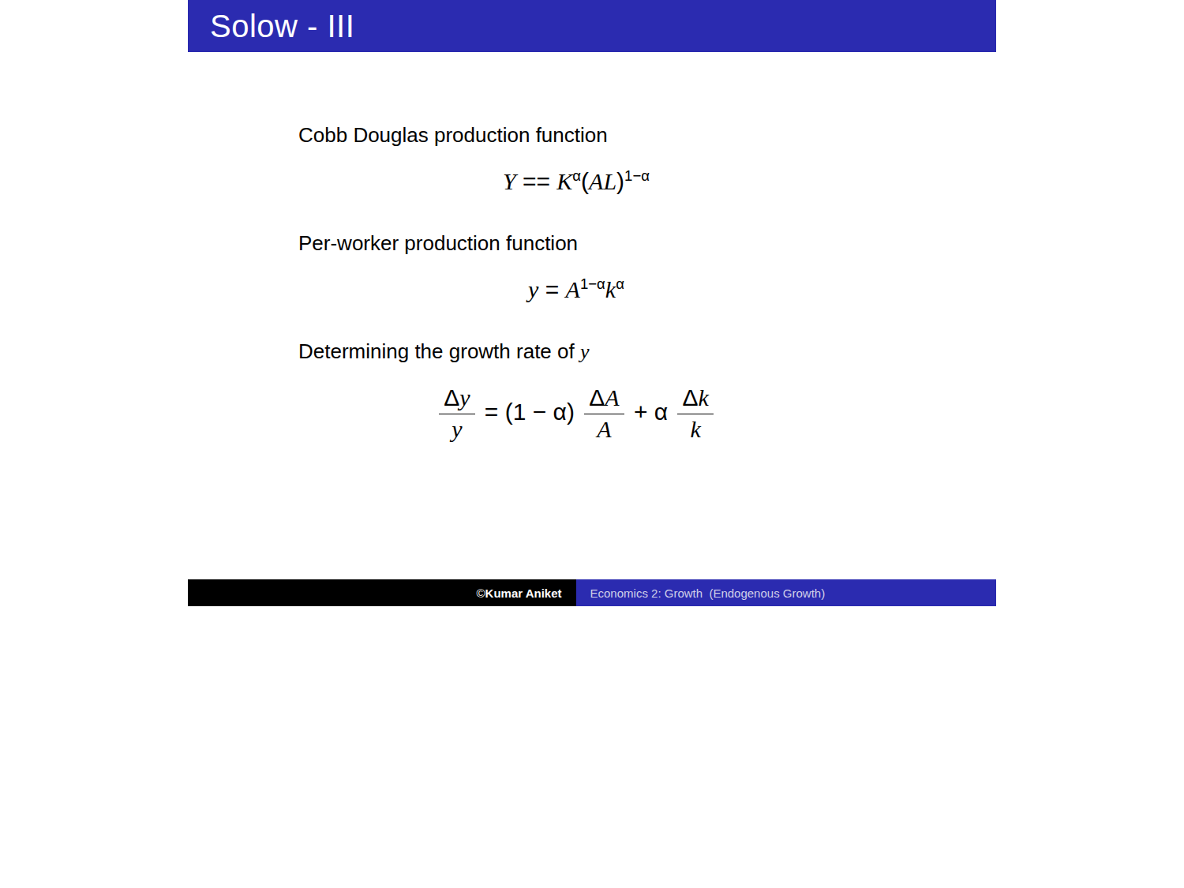Solow - III
Cobb Douglas production function
Y == Kα(AL)1−α
Per-worker production function
y = A1−αkα
Determining the growth rate of y
Δy y = (1 − α) ΔA A + α Δk k
© Kumar Aniket
Economics 2: Growth (Endogenous Growth)